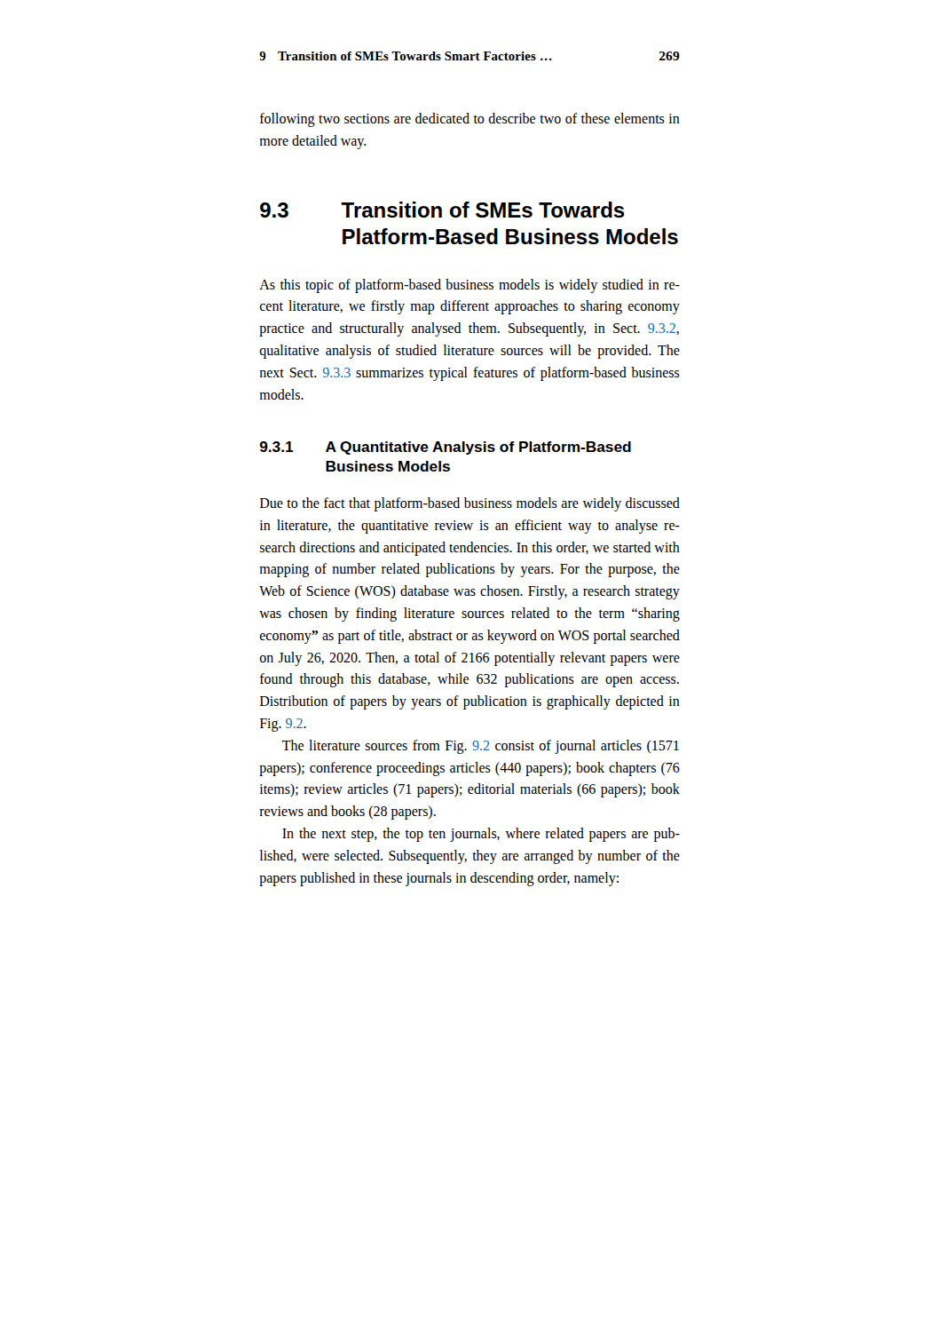9 Transition of SMEs Towards Smart Factories … 269
following two sections are dedicated to describe two of these elements in more detailed way.
9.3 Transition of SMEs Towards Platform-Based Business Models
As this topic of platform-based business models is widely studied in recent literature, we firstly map different approaches to sharing economy practice and structurally analysed them. Subsequently, in Sect. 9.3.2, qualitative analysis of studied literature sources will be provided. The next Sect. 9.3.3 summarizes typical features of platform-based business models.
9.3.1 A Quantitative Analysis of Platform-Based Business Models
Due to the fact that platform-based business models are widely discussed in literature, the quantitative review is an efficient way to analyse research directions and anticipated tendencies. In this order, we started with mapping of number related publications by years. For the purpose, the Web of Science (WOS) database was chosen. Firstly, a research strategy was chosen by finding literature sources related to the term “sharing economy” as part of title, abstract or as keyword on WOS portal searched on July 26, 2020. Then, a total of 2166 potentially relevant papers were found through this database, while 632 publications are open access. Distribution of papers by years of publication is graphically depicted in Fig. 9.2.
The literature sources from Fig. 9.2 consist of journal articles (1571 papers); conference proceedings articles (440 papers); book chapters (76 items); review articles (71 papers); editorial materials (66 papers); book reviews and books (28 papers).
In the next step, the top ten journals, where related papers are published, were selected. Subsequently, they are arranged by number of the papers published in these journals in descending order, namely: